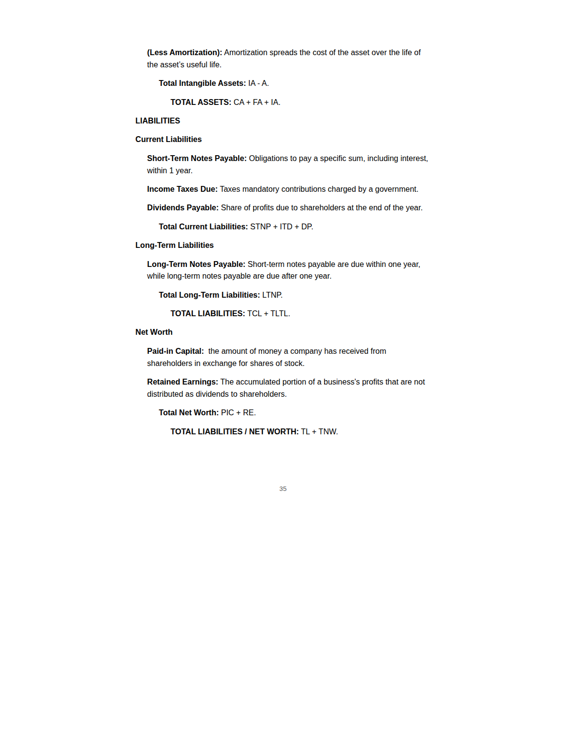(Less Amortization): Amortization spreads the cost of the asset over the life of the asset’s useful life.
Total Intangible Assets: IA - A.
TOTAL ASSETS: CA + FA + IA.
LIABILITIES
Current Liabilities
Short-Term Notes Payable: Obligations to pay a specific sum, including interest, within 1 year.
Income Taxes Due: Taxes mandatory contributions charged by a government.
Dividends Payable: Share of profits due to shareholders at the end of the year.
Total Current Liabilities: STNP + ITD + DP.
Long-Term Liabilities
Long-Term Notes Payable: Short-term notes payable are due within one year, while long-term notes payable are due after one year.
Total Long-Term Liabilities: LTNP.
TOTAL LIABILITIES: TCL + TLTL.
Net Worth
Paid-in Capital: the amount of money a company has received from shareholders in exchange for shares of stock.
Retained Earnings: The accumulated portion of a business's profits that are not distributed as dividends to shareholders.
Total Net Worth: PIC + RE.
TOTAL LIABILITIES / NET WORTH: TL + TNW.
35